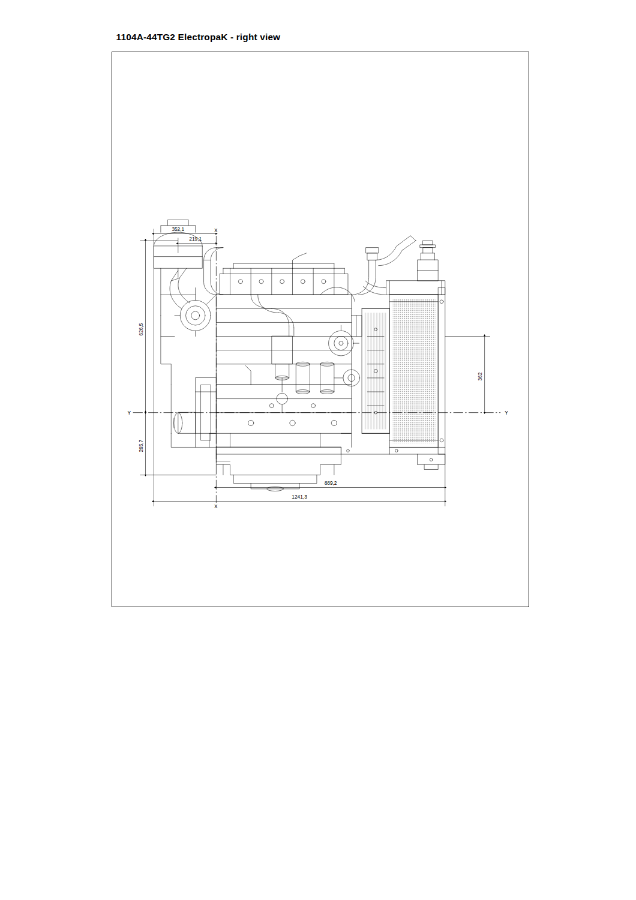1104A-44TG2 ElectropaK - right view
X X Y Y 352,1 219,1 626,5 265,7 362 889,2 1241,3